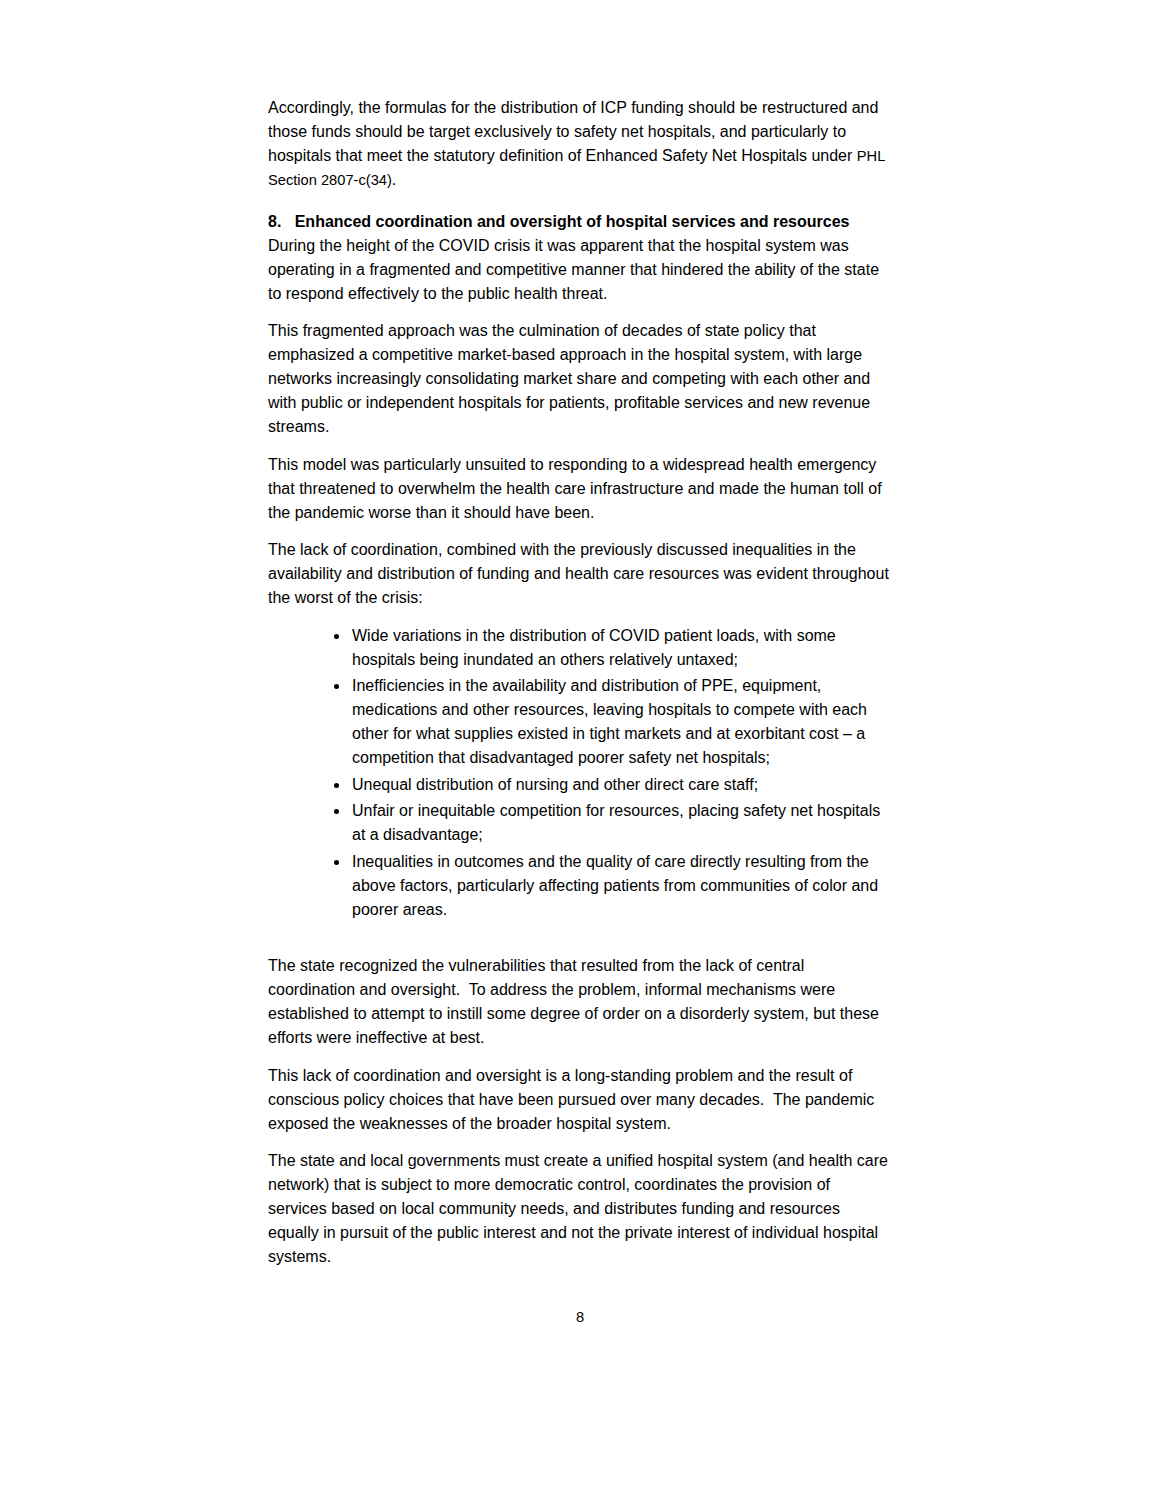Accordingly, the formulas for the distribution of ICP funding should be restructured and those funds should be target exclusively to safety net hospitals, and particularly to hospitals that meet the statutory definition of Enhanced Safety Net Hospitals under PHL Section 2807-c(34).
8. Enhanced coordination and oversight of hospital services and resources
During the height of the COVID crisis it was apparent that the hospital system was operating in a fragmented and competitive manner that hindered the ability of the state to respond effectively to the public health threat.
This fragmented approach was the culmination of decades of state policy that emphasized a competitive market-based approach in the hospital system, with large networks increasingly consolidating market share and competing with each other and with public or independent hospitals for patients, profitable services and new revenue streams.
This model was particularly unsuited to responding to a widespread health emergency that threatened to overwhelm the health care infrastructure and made the human toll of the pandemic worse than it should have been.
The lack of coordination, combined with the previously discussed inequalities in the availability and distribution of funding and health care resources was evident throughout the worst of the crisis:
Wide variations in the distribution of COVID patient loads, with some hospitals being inundated an others relatively untaxed;
Inefficiencies in the availability and distribution of PPE, equipment, medications and other resources, leaving hospitals to compete with each other for what supplies existed in tight markets and at exorbitant cost – a competition that disadvantaged poorer safety net hospitals;
Unequal distribution of nursing and other direct care staff;
Unfair or inequitable competition for resources, placing safety net hospitals at a disadvantage;
Inequalities in outcomes and the quality of care directly resulting from the above factors, particularly affecting patients from communities of color and poorer areas.
The state recognized the vulnerabilities that resulted from the lack of central coordination and oversight. To address the problem, informal mechanisms were established to attempt to instill some degree of order on a disorderly system, but these efforts were ineffective at best.
This lack of coordination and oversight is a long-standing problem and the result of conscious policy choices that have been pursued over many decades. The pandemic exposed the weaknesses of the broader hospital system.
The state and local governments must create a unified hospital system (and health care network) that is subject to more democratic control, coordinates the provision of services based on local community needs, and distributes funding and resources equally in pursuit of the public interest and not the private interest of individual hospital systems.
8